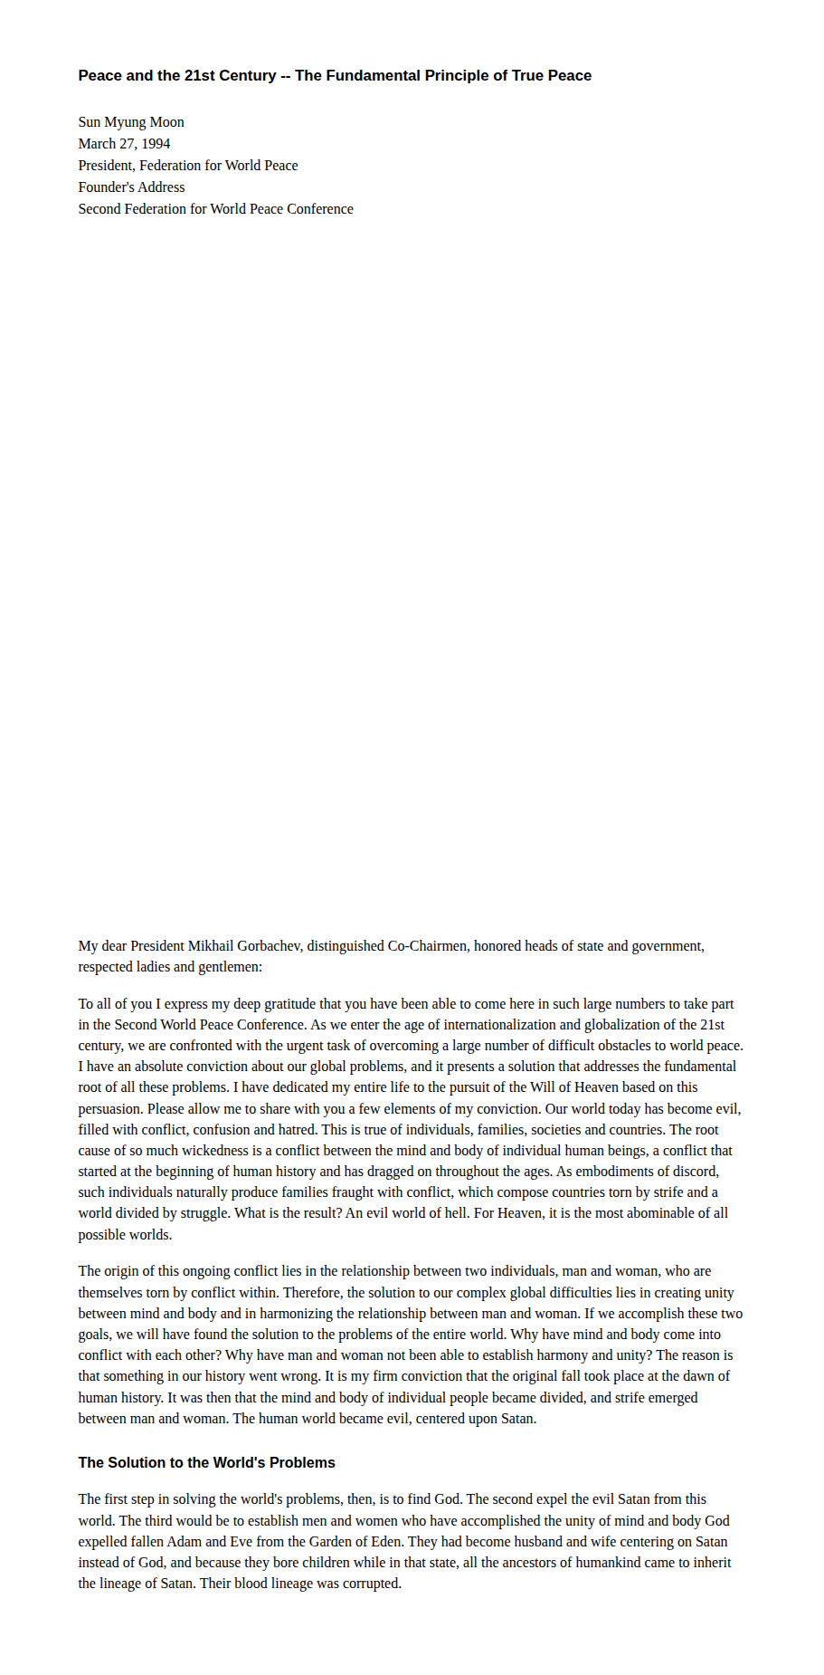Peace and the 21st Century -- The Fundamental Principle of True Peace
Sun Myung Moon
March 27, 1994
President, Federation for World Peace
Founder's Address
Second Federation for World Peace Conference
My dear President Mikhail Gorbachev, distinguished Co-Chairmen, honored heads of state and government, respected ladies and gentlemen:
To all of you I express my deep gratitude that you have been able to come here in such large numbers to take part in the Second World Peace Conference. As we enter the age of internationalization and globalization of the 21st century, we are confronted with the urgent task of overcoming a large number of difficult obstacles to world peace. I have an absolute conviction about our global problems, and it presents a solution that addresses the fundamental root of all these problems. I have dedicated my entire life to the pursuit of the Will of Heaven based on this persuasion. Please allow me to share with you a few elements of my conviction. Our world today has become evil, filled with conflict, confusion and hatred. This is true of individuals, families, societies and countries. The root cause of so much wickedness is a conflict between the mind and body of individual human beings, a conflict that started at the beginning of human history and has dragged on throughout the ages. As embodiments of discord, such individuals naturally produce families fraught with conflict, which compose countries torn by strife and a world divided by struggle. What is the result? An evil world of hell. For Heaven, it is the most abominable of all possible worlds.
The origin of this ongoing conflict lies in the relationship between two individuals, man and woman, who are themselves torn by conflict within. Therefore, the solution to our complex global difficulties lies in creating unity between mind and body and in harmonizing the relationship between man and woman. If we accomplish these two goals, we will have found the solution to the problems of the entire world. Why have mind and body come into conflict with each other? Why have man and woman not been able to establish harmony and unity? The reason is that something in our history went wrong. It is my firm conviction that the original fall took place at the dawn of human history. It was then that the mind and body of individual people became divided, and strife emerged between man and woman. The human world became evil, centered upon Satan.
The Solution to the World's Problems
The first step in solving the world's problems, then, is to find God. The second expel the evil Satan from this world. The third would be to establish men and women who have accomplished the unity of mind and body God expelled fallen Adam and Eve from the Garden of Eden. They had become husband and wife centering on Satan instead of God, and because they bore children while in that state, all the ancestors of humankind came to inherit the lineage of Satan. Their blood lineage was corrupted.